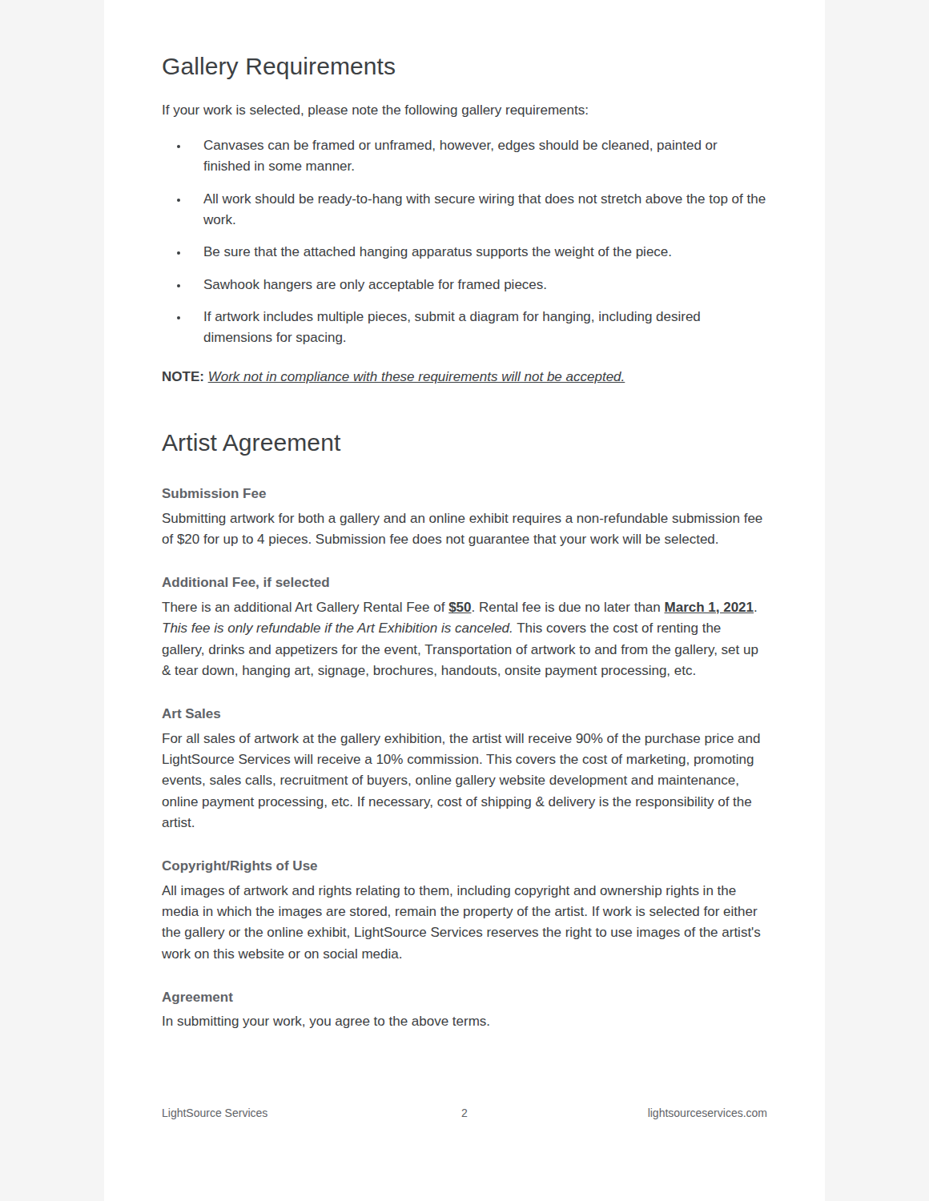Gallery Requirements
If your work is selected, please note the following gallery requirements:
Canvases can be framed or unframed, however, edges should be cleaned, painted or finished in some manner.
All work should be ready-to-hang with secure wiring that does not stretch above the top of the work.
Be sure that the attached hanging apparatus supports the weight of the piece.
Sawhook hangers are only acceptable for framed pieces.
If artwork includes multiple pieces, submit a diagram for hanging, including desired dimensions for spacing.
NOTE: Work not in compliance with these requirements will not be accepted.
Artist Agreement
Submission Fee
Submitting artwork for both a gallery and an online exhibit requires a non-refundable submission fee of $20 for up to 4 pieces. Submission fee does not guarantee that your work will be selected.
Additional Fee, if selected
There is an additional Art Gallery Rental Fee of $50. Rental fee is due no later than March 1, 2021.
This fee is only refundable if the Art Exhibition is canceled. This covers the cost of renting the gallery, drinks and appetizers for the event, Transportation of artwork to and from the gallery, set up & tear down, hanging art, signage, brochures, handouts, onsite payment processing, etc.
Art Sales
For all sales of artwork at the gallery exhibition, the artist will receive 90% of the purchase price and LightSource Services will receive a 10% commission. This covers the cost of marketing, promoting events, sales calls, recruitment of buyers, online gallery website development and maintenance, online payment processing, etc. If necessary, cost of shipping & delivery is the responsibility of the artist.
Copyright/Rights of Use
All images of artwork and rights relating to them, including copyright and ownership rights in the media in which the images are stored, remain the property of the artist. If work is selected for either the gallery or the online exhibit, LightSource Services reserves the right to use images of the artist's work on this website or on social media.
Agreement
In submitting your work, you agree to the above terms.
LightSource Services
2
lightsourceservices.com